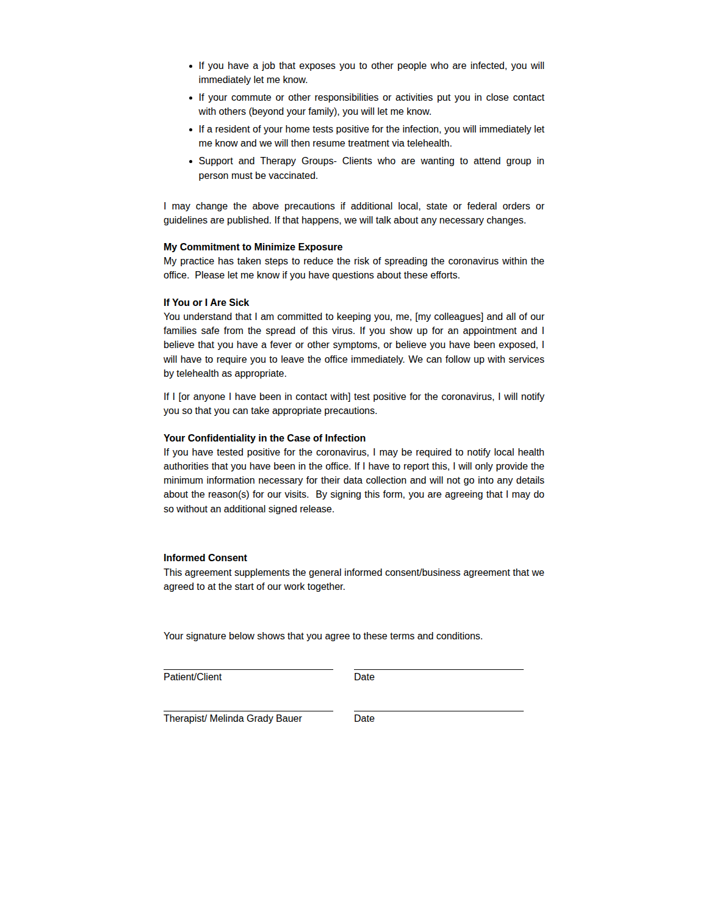If you have a job that exposes you to other people who are infected, you will immediately let me know.
If your commute or other responsibilities or activities put you in close contact with others (beyond your family), you will let me know.
If a resident of your home tests positive for the infection, you will immediately let me know and we will then resume treatment via telehealth.
Support and Therapy Groups- Clients who are wanting to attend group in person must be vaccinated.
I may change the above precautions if additional local, state or federal orders or guidelines are published. If that happens, we will talk about any necessary changes.
My Commitment to Minimize Exposure
My practice has taken steps to reduce the risk of spreading the coronavirus within the office. Please let me know if you have questions about these efforts.
If You or I Are Sick
You understand that I am committed to keeping you, me, [my colleagues] and all of our families safe from the spread of this virus. If you show up for an appointment and I believe that you have a fever or other symptoms, or believe you have been exposed, I will have to require you to leave the office immediately. We can follow up with services by telehealth as appropriate.
If I [or anyone I have been in contact with] test positive for the coronavirus, I will notify you so that you can take appropriate precautions.
Your Confidentiality in the Case of Infection
If you have tested positive for the coronavirus, I may be required to notify local health authorities that you have been in the office. If I have to report this, I will only provide the minimum information necessary for their data collection and will not go into any details about the reason(s) for our visits. By signing this form, you are agreeing that I may do so without an additional signed release.
Informed Consent
This agreement supplements the general informed consent/business agreement that we agreed to at the start of our work together.
Your signature below shows that you agree to these terms and conditions.
| Patient/Client | Date |
| Therapist/ Melinda Grady Bauer | Date |